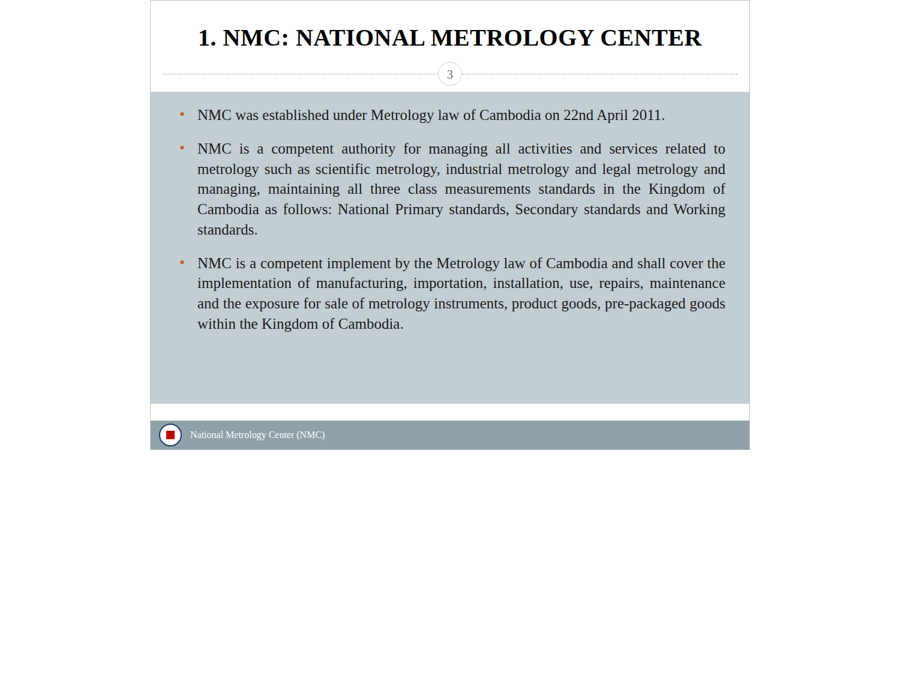1. NMC: NATIONAL METROLOGY CENTER
3
NMC was established under Metrology law of Cambodia on 22nd April 2011.
NMC is a competent authority for managing all activities and services related to metrology such as scientific metrology, industrial metrology and legal metrology and managing, maintaining all three class measurements standards in the Kingdom of Cambodia as follows: National Primary standards, Secondary standards and Working standards.
NMC is a competent implement by the Metrology law of Cambodia and shall cover the implementation of manufacturing, importation, installation, use, repairs, maintenance and the exposure for sale of metrology instruments, product goods, pre-packaged goods within the Kingdom of Cambodia.
National Metrology Center (NMC)